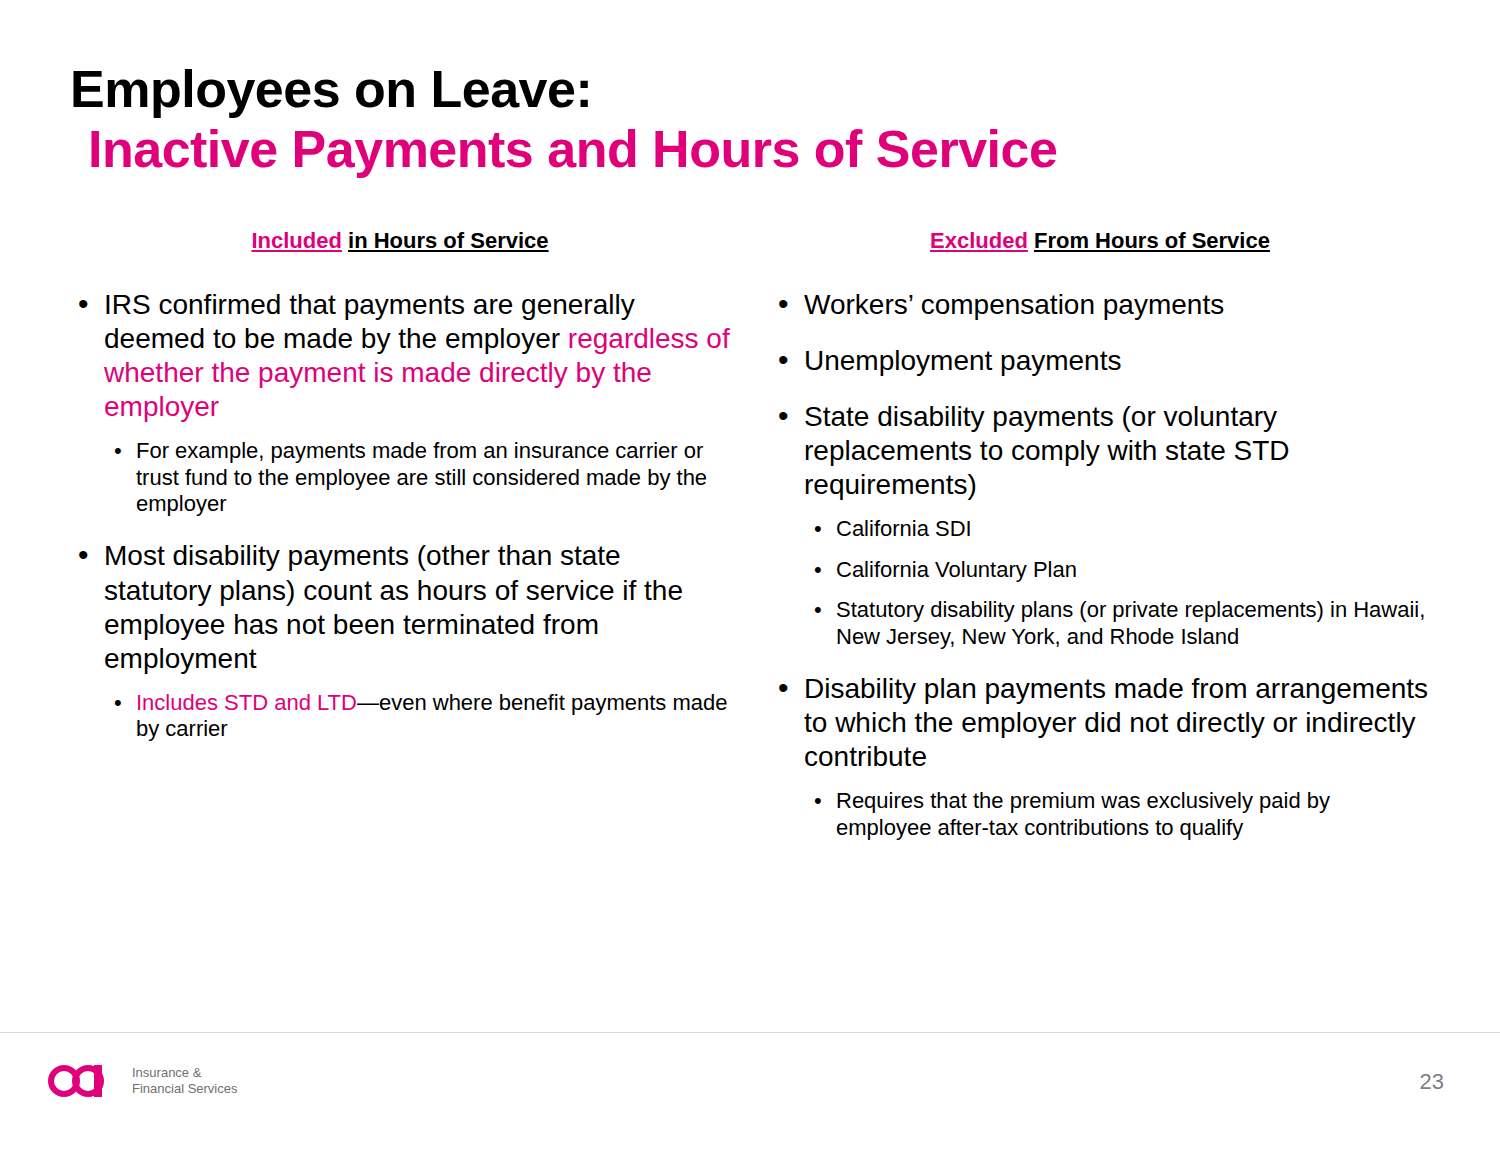Employees on Leave:Inactive Payments and Hours of Service
Included in Hours of Service
IRS confirmed that payments are generally deemed to be made by the employer regardless of whether the payment is made directly by the employer
For example, payments made from an insurance carrier or trust fund to the employee are still considered made by the employer
Most disability payments (other than state statutory plans) count as hours of service if the employee has not been terminated from employment
Includes STD and LTD—even where benefit payments made by carrier
Excluded From Hours of Service
Workers’ compensation payments
Unemployment payments
State disability payments (or voluntary replacements to comply with state STD requirements)
California SDI
California Voluntary Plan
Statutory disability plans (or private replacements) in Hawaii, New Jersey, New York, and Rhode Island
Disability plan payments made from arrangements to which the employer did not directly or indirectly contribute
Requires that the premium was exclusively paid by employee after-tax contributions to qualify
Insurance &
Financial Services
23